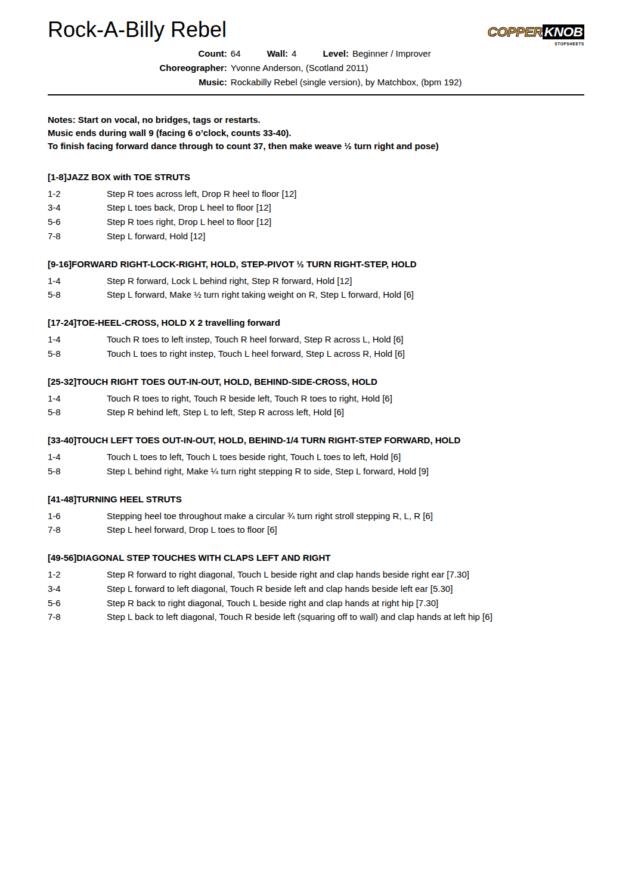Rock-A-Billy Rebel
COPPER KNOB STOPSHEETS
| Count: | 64 | Wall: | 4 | Level: | Beginner / Improver |
| Choreographer: | Yvonne Anderson, (Scotland 2011) |
| Music: | Rockabilly Rebel (single version), by Matchbox, (bpm 192) |
Notes: Start on vocal, no bridges, tags or restarts.
Music ends during wall 9 (facing 6 o’clock, counts 33-40).
To finish facing forward dance through to count 37, then make weave ½ turn right and pose)
[1-8]JAZZ BOX with TOE STRUTS
| 1-2 | Step R toes across left, Drop R heel to floor [12] |
| 3-4 | Step L toes back, Drop L heel to floor [12] |
| 5-6 | Step R toes right, Drop L heel to floor [12] |
| 7-8 | Step L forward, Hold [12] |
[9-16]FORWARD RIGHT-LOCK-RIGHT, HOLD, STEP-PIVOT ½ TURN RIGHT-STEP, HOLD
| 1-4 | Step R forward, Lock L behind right, Step R forward, Hold [12] |
| 5-8 | Step L forward, Make ½ turn right taking weight on R, Step L forward, Hold [6] |
[17-24]TOE-HEEL-CROSS, HOLD X 2 travelling forward
| 1-4 | Touch R toes to left instep, Touch R heel forward, Step R across L, Hold [6] |
| 5-8 | Touch L toes to right instep, Touch L heel forward, Step L across R, Hold [6] |
[25-32]TOUCH RIGHT TOES OUT-IN-OUT, HOLD, BEHIND-SIDE-CROSS, HOLD
| 1-4 | Touch R toes to right, Touch R beside left, Touch R toes to right, Hold [6] |
| 5-8 | Step R behind left, Step L to left, Step R across left, Hold [6] |
[33-40]TOUCH LEFT TOES OUT-IN-OUT, HOLD, BEHIND-1/4 TURN RIGHT-STEP FORWARD, HOLD
| 1-4 | Touch L toes to left, Touch L toes beside right, Touch L toes to left, Hold [6] |
| 5-8 | Step L behind right, Make ¼ turn right stepping R to side, Step L forward, Hold [9] |
[41-48]TURNING HEEL STRUTS
| 1-6 | Stepping heel toe throughout make a circular ¾ turn right stroll stepping R, L, R [6] |
| 7-8 | Step L heel forward, Drop L toes to floor [6] |
[49-56]DIAGONAL STEP TOUCHES WITH CLAPS LEFT AND RIGHT
| 1-2 | Step R forward to right diagonal, Touch L beside right and clap hands beside right ear [7.30] |
| 3-4 | Step L forward to left diagonal, Touch R beside left and clap hands beside left ear [5.30] |
| 5-6 | Step R back to right diagonal, Touch L beside right and clap hands at right hip [7.30] |
| 7-8 | Step L back to left diagonal, Touch R beside left (squaring off to wall) and clap hands at left hip [6] |